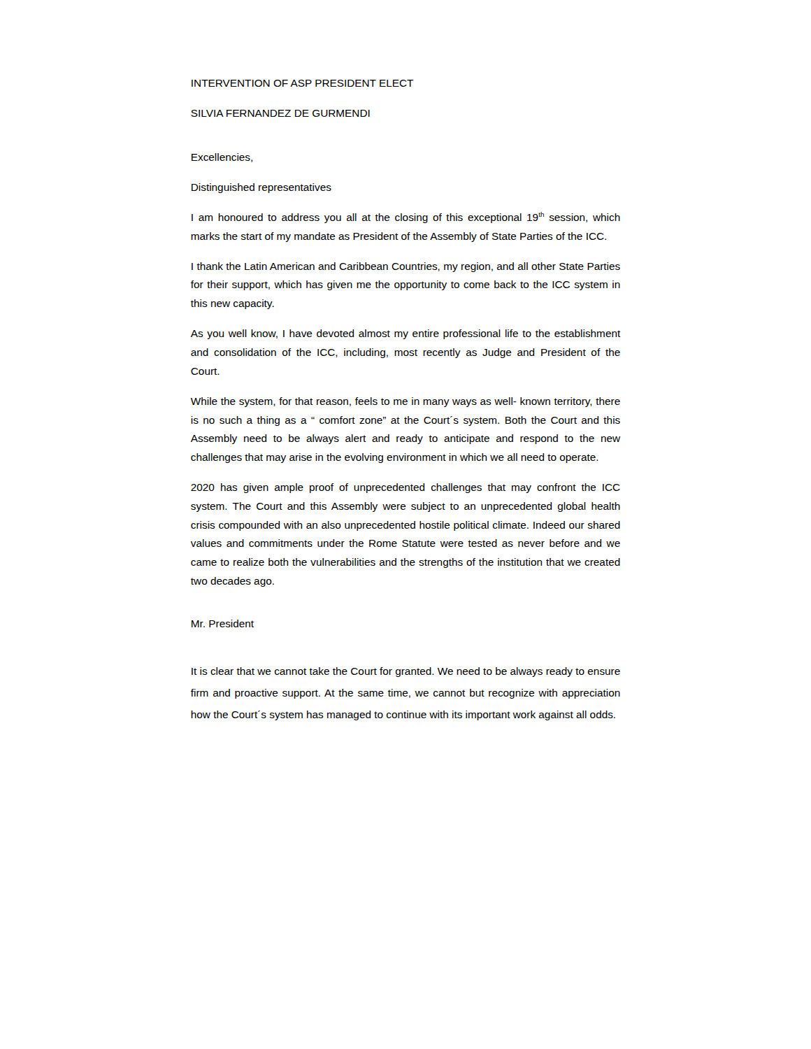INTERVENTION OF ASP PRESIDENT ELECT
SILVIA FERNANDEZ DE GURMENDI
Excellencies,
Distinguished representatives
I am honoured to address you all at the closing of this exceptional 19th session, which marks the start of my mandate as President of the Assembly of State Parties of the ICC.
I thank the Latin American and Caribbean Countries, my region, and all other State Parties for their support, which has given me the opportunity to come back to the ICC system in this new capacity.
As you well know, I have devoted almost my entire professional life to the establishment and consolidation of the ICC, including, most recently as Judge and President of the Court.
While the system, for that reason, feels to me in many ways as well- known territory, there is no such a thing as a “ comfort zone” at the Court´s system. Both the Court and this Assembly need to be always alert and ready to anticipate and respond to the new challenges that may arise in the evolving environment in which we all need to operate.
2020 has given ample proof of unprecedented challenges that may confront the ICC system. The Court and this Assembly were subject to an unprecedented global health crisis compounded with an also unprecedented hostile political climate. Indeed our shared values and commitments under the Rome Statute were tested as never before and we came to realize both the vulnerabilities and the strengths of the institution that we created two decades ago.
Mr. President
It is clear that we cannot take the Court for granted. We need to be always ready to ensure firm and proactive support. At the same time, we cannot but recognize with appreciation how the Court´s system has managed to continue with its important work against all odds.